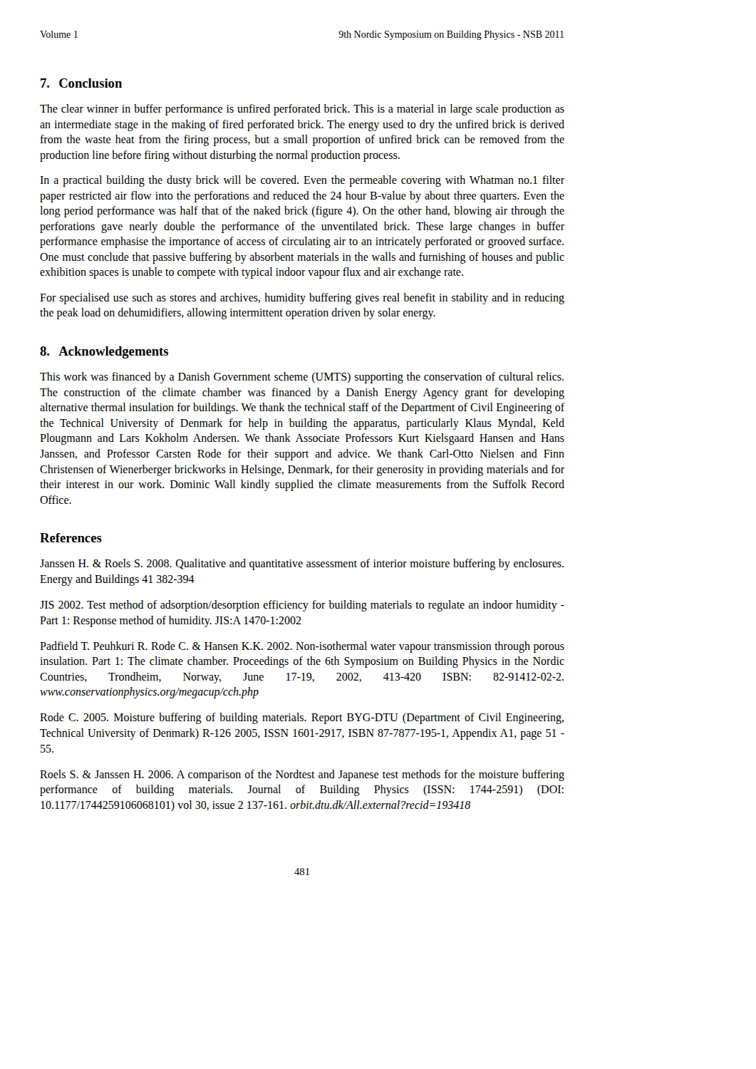Volume 1 9th Nordic Symposium on Building Physics - NSB 2011
7. Conclusion
The clear winner in buffer performance is unfired perforated brick. This is a material in large scale production as an intermediate stage in the making of fired perforated brick. The energy used to dry the unfired brick is derived from the waste heat from the firing process, but a small proportion of unfired brick can be removed from the production line before firing without disturbing the normal production process.
In a practical building the dusty brick will be covered. Even the permeable covering with Whatman no.1 filter paper restricted air flow into the perforations and reduced the 24 hour B-value by about three quarters. Even the long period performance was half that of the naked brick (figure 4). On the other hand, blowing air through the perforations gave nearly double the performance of the unventilated brick. These large changes in buffer performance emphasise the importance of access of circulating air to an intricately perforated or grooved surface. One must conclude that passive buffering by absorbent materials in the walls and furnishing of houses and public exhibition spaces is unable to compete with typical indoor vapour flux and air exchange rate.
For specialised use such as stores and archives, humidity buffering gives real benefit in stability and in reducing the peak load on dehumidifiers, allowing intermittent operation driven by solar energy.
8. Acknowledgements
This work was financed by a Danish Government scheme (UMTS) supporting the conservation of cultural relics. The construction of the climate chamber was financed by a Danish Energy Agency grant for developing alternative thermal insulation for buildings. We thank the technical staff of the Department of Civil Engineering of the Technical University of Denmark for help in building the apparatus, particularly Klaus Myndal, Keld Plougmann and Lars Kokholm Andersen. We thank Associate Professors Kurt Kielsgaard Hansen and Hans Janssen, and Professor Carsten Rode for their support and advice. We thank Carl-Otto Nielsen and Finn Christensen of Wienerberger brickworks in Helsinge, Denmark, for their generosity in providing materials and for their interest in our work. Dominic Wall kindly supplied the climate measurements from the Suffolk Record Office.
References
Janssen H. & Roels S. 2008. Qualitative and quantitative assessment of interior moisture buffering by enclosures. Energy and Buildings 41 382-394
JIS 2002. Test method of adsorption/desorption efficiency for building materials to regulate an indoor humidity - Part 1: Response method of humidity. JIS:A 1470-1:2002
Padfield T. Peuhkuri R. Rode C. & Hansen K.K. 2002. Non-isothermal water vapour transmission through porous insulation. Part 1: The climate chamber. Proceedings of the 6th Symposium on Building Physics in the Nordic Countries, Trondheim, Norway, June 17-19, 2002, 413-420 ISBN: 82-91412-02-2. www.conservationphysics.org/megacup/cch.php
Rode C. 2005. Moisture buffering of building materials. Report BYG-DTU (Department of Civil Engineering, Technical University of Denmark) R-126 2005, ISSN 1601-2917, ISBN 87-7877-195-1, Appendix A1, page 51 - 55.
Roels S. & Janssen H. 2006. A comparison of the Nordtest and Japanese test methods for the moisture buffering performance of building materials. Journal of Building Physics (ISSN: 1744-2591) (DOI: 10.1177/1744259106068101) vol 30, issue 2 137-161. orbit.dtu.dk/All.external?recid=193418
481